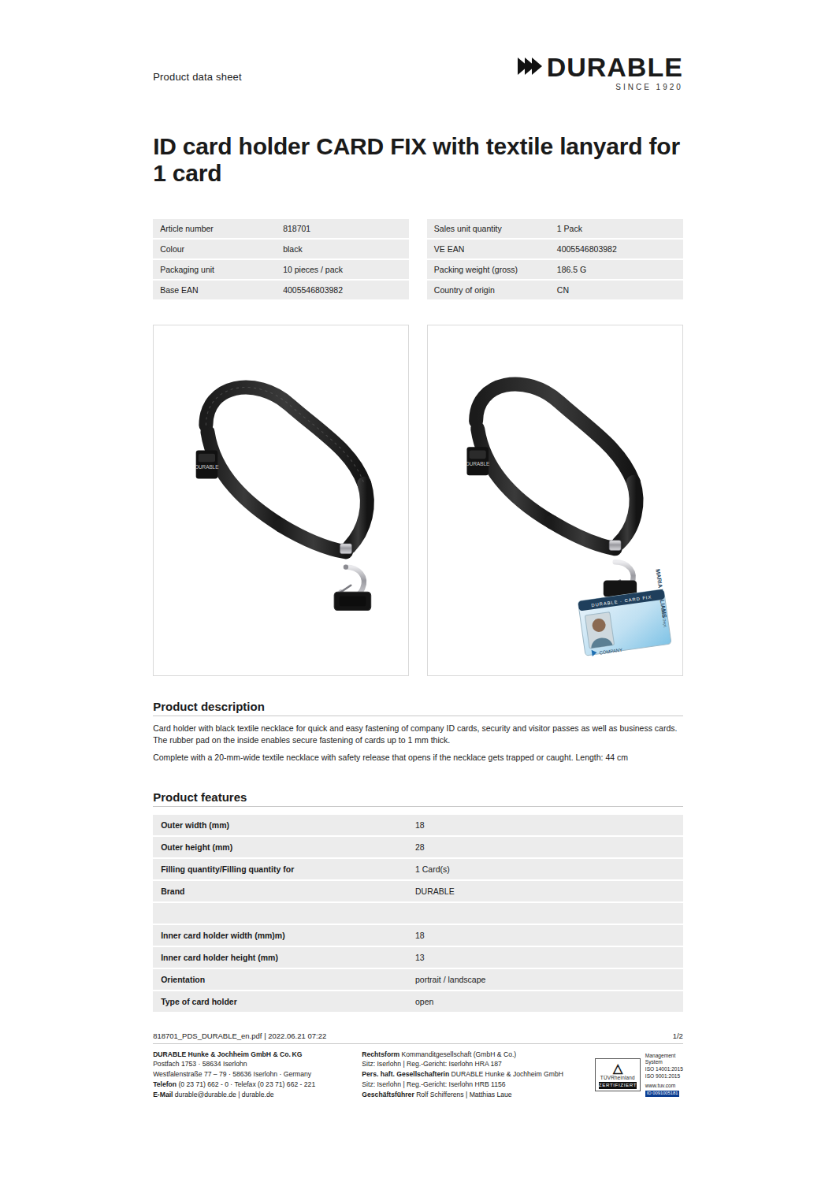Product data sheet
DURABLE
SINCE 1920
ID card holder CARD FIX with textile lanyard for
1 card
| Article number | 818701 |
| Colour | black |
| Packaging unit | 10 pieces / pack |
| Base EAN | 4005546803982 |
| Sales unit quantity | 1 Pack |
| VE EAN | 4005546803982 |
| Packing weight (gross) | 186.5 G |
| Country of origin | CN |
DURABLE
DURABLE DURABLE · CARD FIX MARIA WILLIAMS Sales Dept. COMPANY
Product description
Card holder with black textile necklace for quick and easy fastening of company ID cards, security and visitor passes as well as business cards. The rubber pad on the inside enables secure fastening of cards up to 1 mm thick.
Complete with a 20-mm-wide textile necklace with safety release that opens if the necklace gets trapped or caught. Length: 44 cm
Product features
| Outer width (mm) | 18 |
| Outer height (mm) | 28 |
| Filling quantity/Filling quantity for | 1 Card(s) |
| Brand | DURABLE |
| Inner card holder width (mm)m) | 18 |
| Inner card holder height (mm) | 13 |
| Orientation | portrait / landscape |
| Type of card holder | open |
818701_PDS_DURABLE_en.pdf | 2022.06.21 07:22 1/2
DURABLE Hunke & Jochheim GmbH & Co. KG
Postfach 1753 · 58634 Iserlohn
Westfalenstraße 77 – 79 · 58636 Iserlohn · Germany
Telefon (0 23 71) 662 - 0 · Telefax (0 23 71) 662 - 221
E-Mail durable@durable.de | durable.de
Rechtsform Kommanditgesellschaft (GmbH & Co.)
Sitz: Iserlohn | Reg.-Gericht: Iserlohn HRA 187
Pers. haft. Gesellschafterin DURABLE Hunke & Jochheim GmbH
Sitz: Iserlohn | Reg.-Gericht: Iserlohn HRB 1156
Geschäftsführer Rolf Schifferens | Matthias Laue
△
TÜVRheinland
ZERTIFIZIERT
Management
System
ISO 14001:2015
ISO 9001:2015
www.tuv.com
ID 0091005181